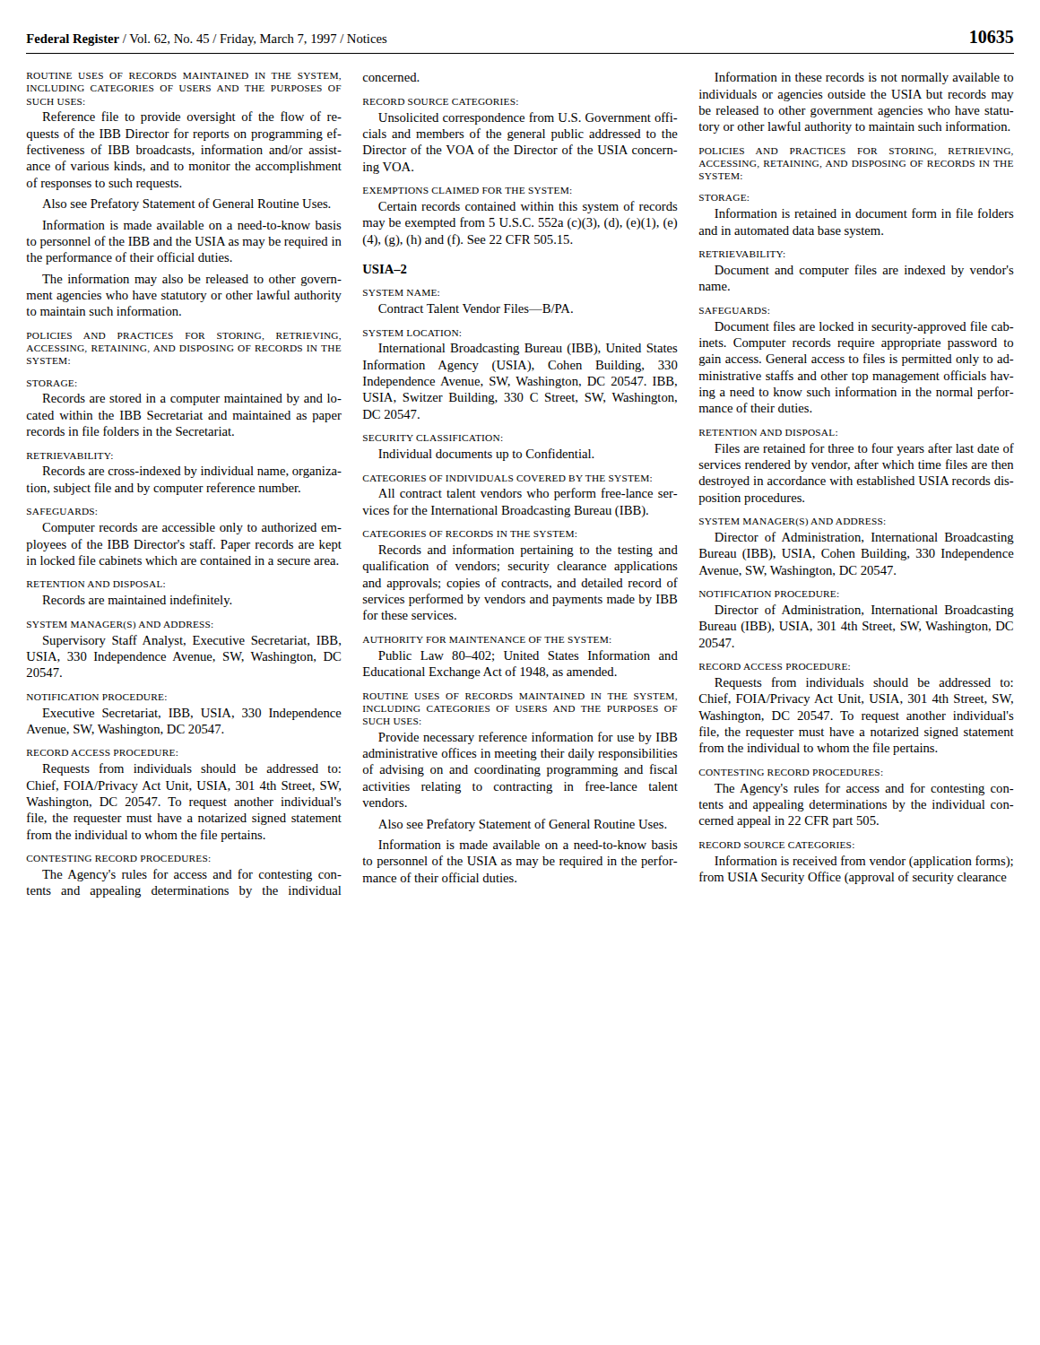Federal Register / Vol. 62, No. 45 / Friday, March 7, 1997 / Notices
10635
Routine uses of records maintained in the system, including categories of users and the purposes of such uses:
Reference file to provide oversight of the flow of requests of the IBB Director for reports on programming effectiveness of IBB broadcasts, information and/or assistance of various kinds, and to monitor the accomplishment of responses to such requests.
Also see Prefatory Statement of General Routine Uses.
Information is made available on a need-to-know basis to personnel of the IBB and the USIA as may be required in the performance of their official duties.
The information may also be released to other government agencies who have statutory or other lawful authority to maintain such information.
Policies and practices for storing, retrieving, accessing, retaining, and disposing of records in the system:
Storage:
Records are stored in a computer maintained by and located within the IBB Secretariat and maintained as paper records in file folders in the Secretariat.
Retrievability:
Records are cross-indexed by individual name, organization, subject file and by computer reference number.
Safeguards:
Computer records are accessible only to authorized employees of the IBB Director's staff. Paper records are kept in locked file cabinets which are contained in a secure area.
Retention and disposal:
Records are maintained indefinitely.
System manager(s) and address:
Supervisory Staff Analyst, Executive Secretariat, IBB, USIA, 330 Independence Avenue, SW, Washington, DC 20547.
Notification procedure:
Executive Secretariat, IBB, USIA, 330 Independence Avenue, SW, Washington, DC 20547.
Record access procedure:
Requests from individuals should be addressed to: Chief, FOIA/Privacy Act Unit, USIA, 301 4th Street, SW, Washington, DC 20547. To request another individual's file, the requester must have a notarized signed statement from the individual to whom the file pertains.
Contesting record procedures:
The Agency's rules for access and for contesting contents and appealing determinations by the individual concerned.
Record source categories:
Unsolicited correspondence from U.S. Government officials and members of the general public addressed to the Director of the VOA of the Director of the USIA concerning VOA.
Exemptions claimed for the system:
Certain records contained within this system of records may be exempted from 5 U.S.C. 552a (c)(3), (d), (e)(1), (e)(4), (g), (h) and (f). See 22 CFR 505.15.
USIA–2
System name:
Contract Talent Vendor Files—B/PA.
System location:
International Broadcasting Bureau (IBB), United States Information Agency (USIA), Cohen Building, 330 Independence Avenue, SW, Washington, DC 20547. IBB, USIA, Switzer Building, 330 C Street, SW, Washington, DC 20547.
Security classification:
Individual documents up to Confidential.
Categories of individuals covered by the system:
All contract talent vendors who perform free-lance services for the International Broadcasting Bureau (IBB).
Categories of records in the system:
Records and information pertaining to the testing and qualification of vendors; security clearance applications and approvals; copies of contracts, and detailed record of services performed by vendors and payments made by IBB for these services.
Authority for maintenance of the system:
Public Law 80–402; United States Information and Educational Exchange Act of 1948, as amended.
Routine uses of records maintained in the system, including categories of users and the purposes of such uses:
Provide necessary reference information for use by IBB administrative offices in meeting their daily responsibilities of advising on and coordinating programming and fiscal activities relating to contracting in free-lance talent vendors.
Also see Prefatory Statement of General Routine Uses.
Information is made available on a need-to-know basis to personnel of the USIA as may be required in the performance of their official duties.
Information in these records is not normally available to individuals or agencies outside the USIA but records may be released to other government agencies who have statutory or other lawful authority to maintain such information.
Policies and practices for storing, retrieving, accessing, retaining, and disposing of records in the system:
Storage:
Information is retained in document form in file folders and in automated data base system.
Retrievability:
Document and computer files are indexed by vendor's name.
Safeguards:
Document files are locked in security-approved file cabinets. Computer records require appropriate password to gain access. General access to files is permitted only to administrative staffs and other top management officials having a need to know such information in the normal performance of their duties.
Retention and disposal:
Files are retained for three to four years after last date of services rendered by vendor, after which time files are then destroyed in accordance with established USIA records disposition procedures.
System manager(s) and address:
Director of Administration, International Broadcasting Bureau (IBB), USIA, Cohen Building, 330 Independence Avenue, SW, Washington, DC 20547.
Notification procedure:
Director of Administration, International Broadcasting Bureau (IBB), USIA, 301 4th Street, SW, Washington, DC 20547.
Record access procedure:
Requests from individuals should be addressed to: Chief, FOIA/Privacy Act Unit, USIA, 301 4th Street, SW, Washington, DC 20547. To request another individual's file, the requester must have a notarized signed statement from the individual to whom the file pertains.
Contesting record procedures:
The Agency's rules for access and for contesting contents and appealing determinations by the individual concerned appeal in 22 CFR part 505.
Record source categories:
Information is received from vendor (application forms); from USIA Security Office (approval of security clearance